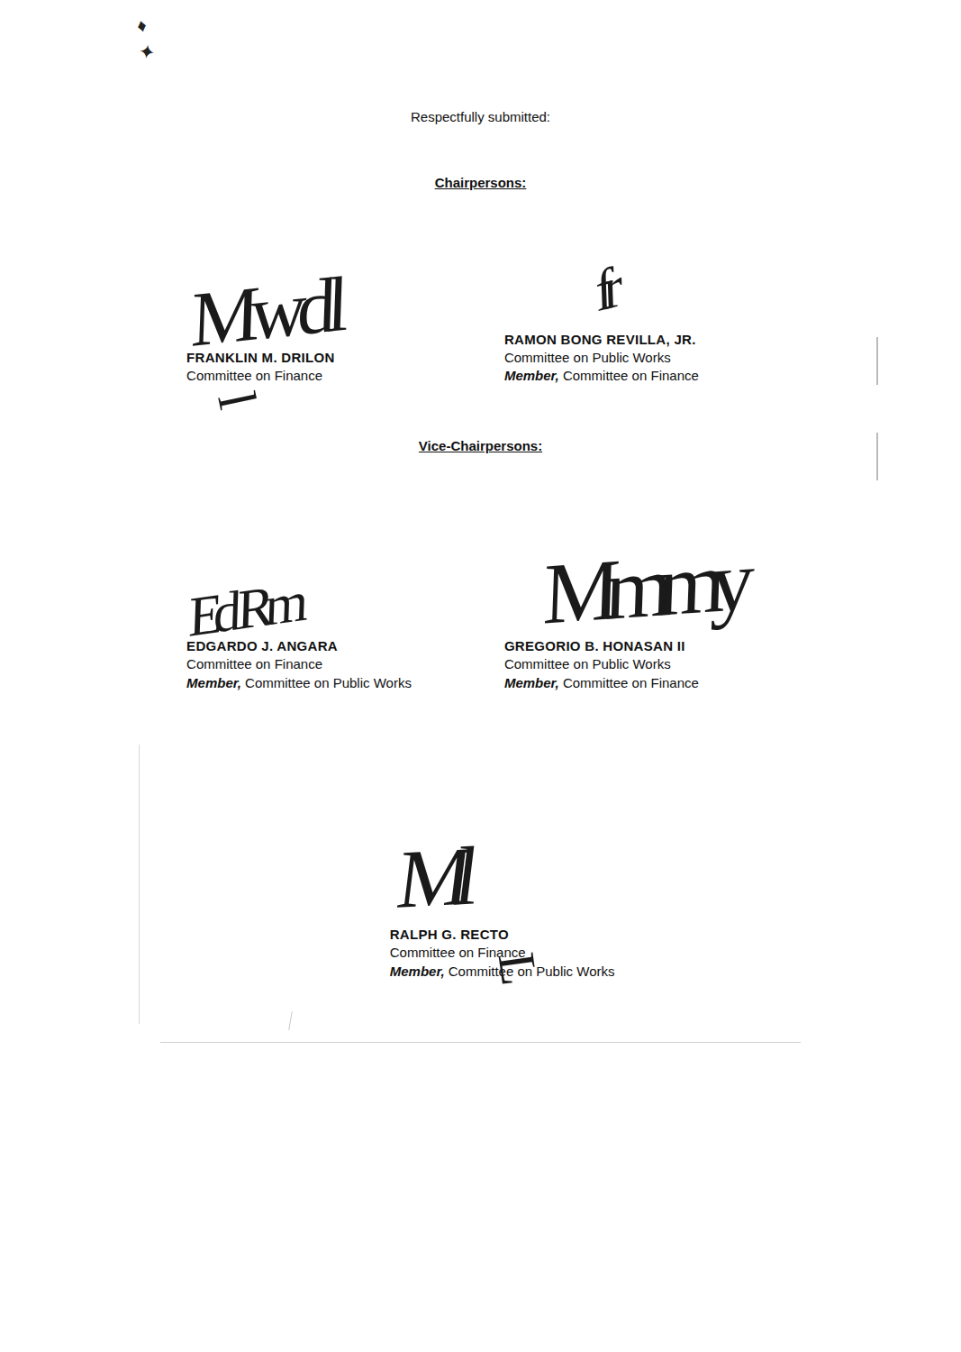♦ ✦
Respectfully submitted:
Chairpersons:
Mwdl l
FRANKLIN M. DRILON
Committee on Finance
fr
RAMON BONG REVILLA, JR.
Committee on Public Works
Member, Committee on Finance
Vice-Chairpersons:
Ed Rm
EDGARDO J. ANGARA
Committee on Finance
Member, Committee on Public Works
Mmmy
GREGORIO B. HONASAN II
Committee on Public Works
Member, Committee on Finance
Ml L
RALPH G. RECTO
Committee on Finance
Member, Committee on Public Works